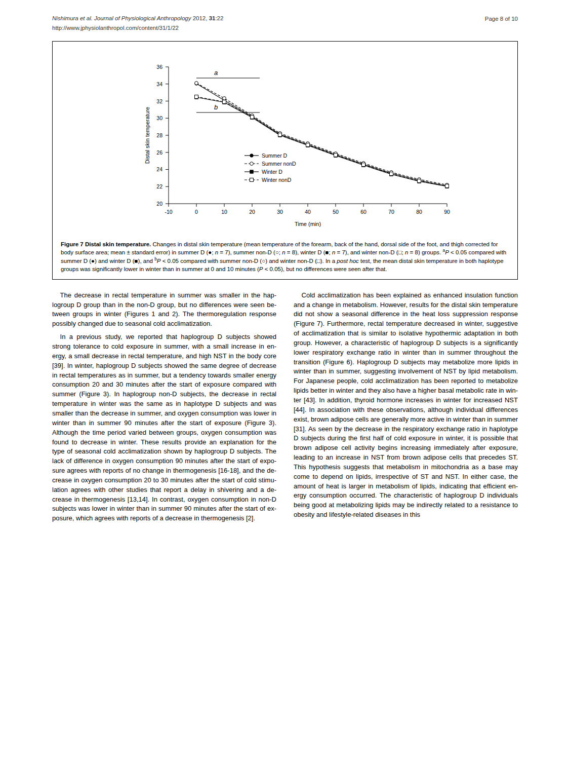Nishimura et al. Journal of Physiological Anthropology 2012, 31:22 http://www.jphysiolanthropol.com/content/31/1/22
Page 8 of 10
20 22 24 26 28 30 32 34 36 Distal skin temperature -10 0 10 20 30 40 50 60 70 80 90 Time (min) a b Summer D Summer nonD Winter D Winter nonD
Figure 7 Distal skin temperature. Changes in distal skin temperature (mean temperature of the forearm, back of the hand, dorsal side of the foot, and thigh corrected for body surface area; mean ± standard error) in summer D (●; n = 7), summer non-D (○; n = 8), winter D (■; n = 7), and winter non-D (□; n = 8) groups. aP < 0.05 compared with summer D (●) and winter D (■), and bP < 0.05 compared with summer non-D (○) and winter non-D (□). In a post hoc test, the mean distal skin temperature in both haplotype groups was significantly lower in winter than in summer at 0 and 10 minutes (P < 0.05), but no differences were seen after that.
The decrease in rectal temperature in summer was smaller in the haplogroup D group than in the non-D group, but no differences were seen between groups in winter (Figures 1 and 2). The thermoregulation response possibly changed due to seasonal cold acclimatization.
In a previous study, we reported that haplogroup D subjects showed strong tolerance to cold exposure in summer, with a small increase in energy, a small decrease in rectal temperature, and high NST in the body core [39]. In winter, haplogroup D subjects showed the same degree of decrease in rectal temperatures as in summer, but a tendency towards smaller energy consumption 20 and 30 minutes after the start of exposure compared with summer (Figure 3). In haplogroup non-D subjects, the decrease in rectal temperature in winter was the same as in haplotype D subjects and was smaller than the decrease in summer, and oxygen consumption was lower in winter than in summer 90 minutes after the start of exposure (Figure 3). Although the time period varied between groups, oxygen consumption was found to decrease in winter. These results provide an explanation for the type of seasonal cold acclimatization shown by haplogroup D subjects. The lack of difference in oxygen consumption 90 minutes after the start of exposure agrees with reports of no change in thermogenesis [16-18], and the decrease in oxygen consumption 20 to 30 minutes after the start of cold stimulation agrees with other studies that report a delay in shivering and a decrease in thermogenesis [13,14]. In contrast, oxygen consumption in non-D subjects was lower in winter than in summer 90 minutes after the start of exposure, which agrees with reports of a decrease in thermogenesis [2].
Cold acclimatization has been explained as enhanced insulation function and a change in metabolism. However, results for the distal skin temperature did not show a seasonal difference in the heat loss suppression response (Figure 7). Furthermore, rectal temperature decreased in winter, suggestive of acclimatization that is similar to isolative hypothermic adaptation in both group. However, a characteristic of haplogroup D subjects is a significantly lower respiratory exchange ratio in winter than in summer throughout the transition (Figure 6). Haplogroup D subjects may metabolize more lipids in winter than in summer, suggesting involvement of NST by lipid metabolism. For Japanese people, cold acclimatization has been reported to metabolize lipids better in winter and they also have a higher basal metabolic rate in winter [43]. In addition, thyroid hormone increases in winter for increased NST [44]. In association with these observations, although individual differences exist, brown adipose cells are generally more active in winter than in summer [31]. As seen by the decrease in the respiratory exchange ratio in haplotype D subjects during the first half of cold exposure in winter, it is possible that brown adipose cell activity begins increasing immediately after exposure, leading to an increase in NST from brown adipose cells that precedes ST. This hypothesis suggests that metabolism in mitochondria as a base may come to depend on lipids, irrespective of ST and NST. In either case, the amount of heat is larger in metabolism of lipids, indicating that efficient energy consumption occurred. The characteristic of haplogroup D individuals being good at metabolizing lipids may be indirectly related to a resistance to obesity and lifestyle-related diseases in this